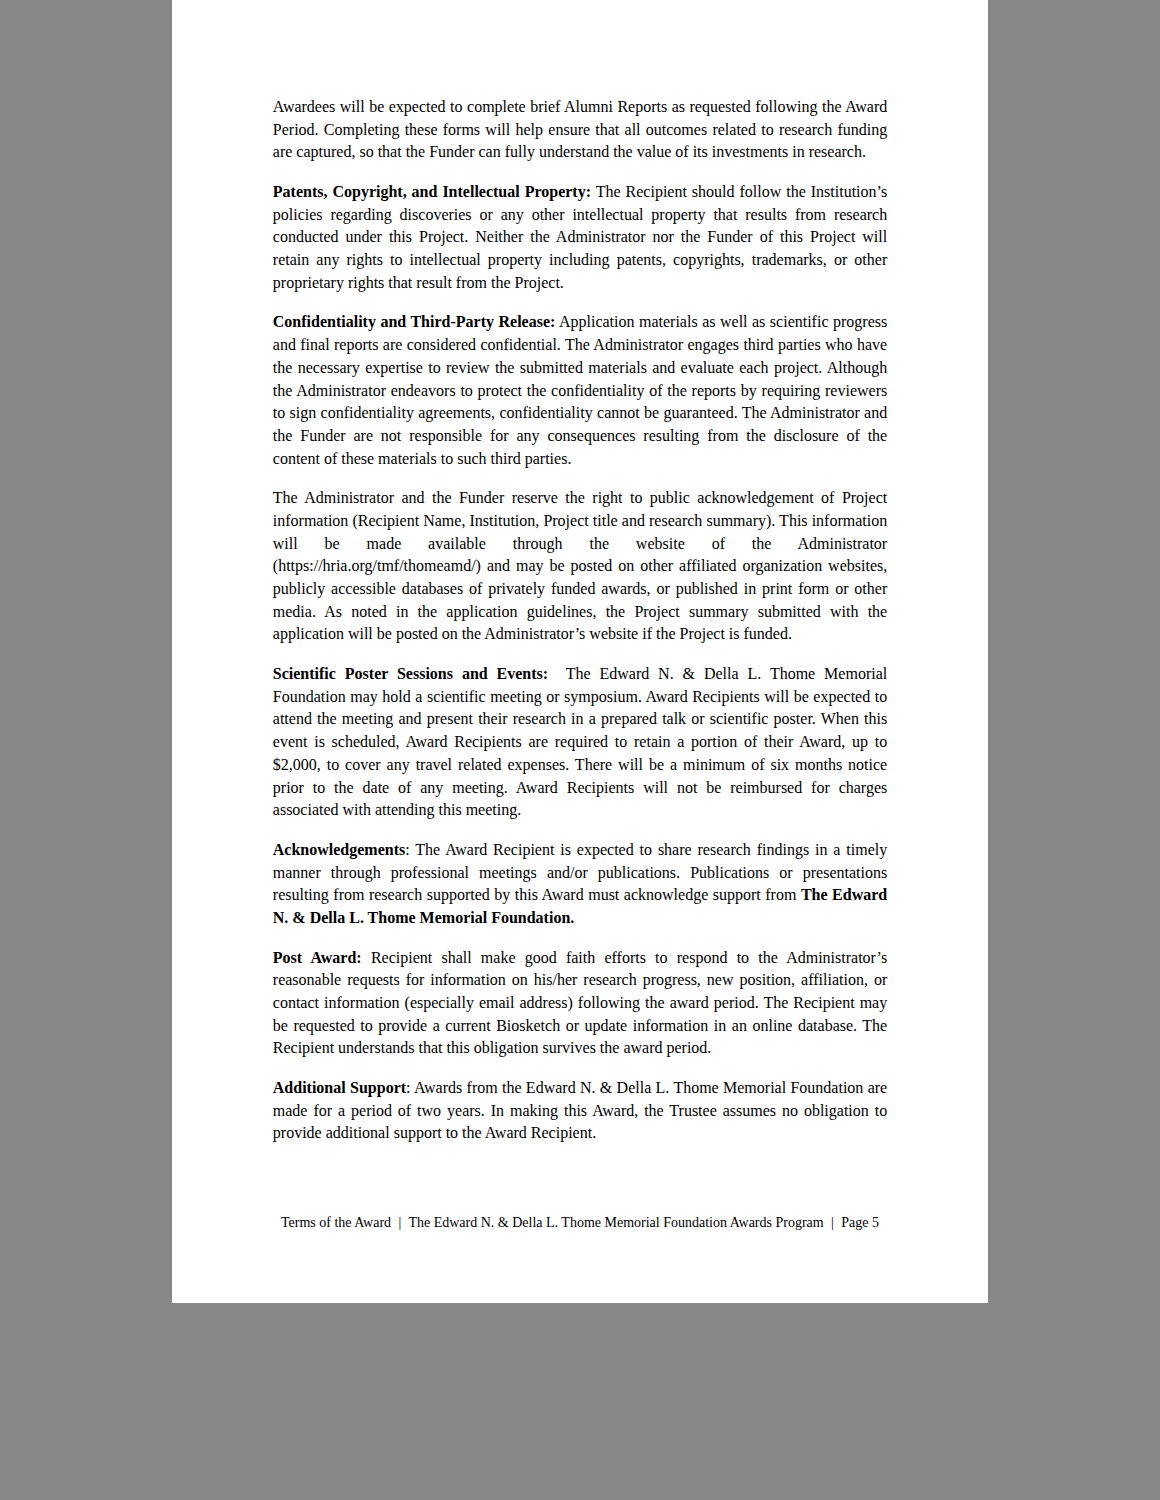Awardees will be expected to complete brief Alumni Reports as requested following the Award Period. Completing these forms will help ensure that all outcomes related to research funding are captured, so that the Funder can fully understand the value of its investments in research.
Patents, Copyright, and Intellectual Property: The Recipient should follow the Institution’s policies regarding discoveries or any other intellectual property that results from research conducted under this Project. Neither the Administrator nor the Funder of this Project will retain any rights to intellectual property including patents, copyrights, trademarks, or other proprietary rights that result from the Project.
Confidentiality and Third-Party Release: Application materials as well as scientific progress and final reports are considered confidential. The Administrator engages third parties who have the necessary expertise to review the submitted materials and evaluate each project. Although the Administrator endeavors to protect the confidentiality of the reports by requiring reviewers to sign confidentiality agreements, confidentiality cannot be guaranteed. The Administrator and the Funder are not responsible for any consequences resulting from the disclosure of the content of these materials to such third parties.
The Administrator and the Funder reserve the right to public acknowledgement of Project information (Recipient Name, Institution, Project title and research summary). This information will be made available through the website of the Administrator (https://hria.org/tmf/thomeamd/) and may be posted on other affiliated organization websites, publicly accessible databases of privately funded awards, or published in print form or other media. As noted in the application guidelines, the Project summary submitted with the application will be posted on the Administrator’s website if the Project is funded.
Scientific Poster Sessions and Events: The Edward N. & Della L. Thome Memorial Foundation may hold a scientific meeting or symposium. Award Recipients will be expected to attend the meeting and present their research in a prepared talk or scientific poster. When this event is scheduled, Award Recipients are required to retain a portion of their Award, up to $2,000, to cover any travel related expenses. There will be a minimum of six months notice prior to the date of any meeting. Award Recipients will not be reimbursed for charges associated with attending this meeting.
Acknowledgements: The Award Recipient is expected to share research findings in a timely manner through professional meetings and/or publications. Publications or presentations resulting from research supported by this Award must acknowledge support from The Edward N. & Della L. Thome Memorial Foundation.
Post Award: Recipient shall make good faith efforts to respond to the Administrator’s reasonable requests for information on his/her research progress, new position, affiliation, or contact information (especially email address) following the award period. The Recipient may be requested to provide a current Biosketch or update information in an online database. The Recipient understands that this obligation survives the award period.
Additional Support: Awards from the Edward N. & Della L. Thome Memorial Foundation are made for a period of two years. In making this Award, the Trustee assumes no obligation to provide additional support to the Award Recipient.
Terms of the Award | The Edward N. & Della L. Thome Memorial Foundation Awards Program | Page 5